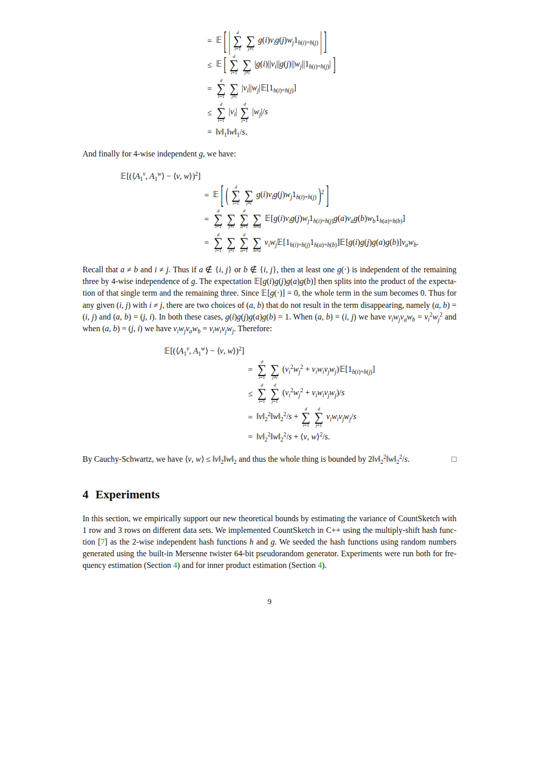| | = | 𝔼 [ / d ∑ i =1 ∑ j ≠ i g ( i ) v i g ( j ) w j 1 h ( i )= h ( j ) / ] |
| | ≤ | 𝔼 [ d ∑ i =1 ∑ j ≠ i / g ( i )// v i // g ( j )// w j // 1 h ( i )= h ( j ) / ] |
| | = | d ∑ i =1 ∑ j ≠ i / v i // w j /𝔼[ 1 h ( i )= h ( j ) ] |
| | ≤ | d ∑ i =1 / v i / d ∑ j =1 / w j // s |
| | = | ‖ v ‖ 1 ‖ w ‖ 1 / s . |
And finally for 4-wise independent g, we have:
| 𝔼[(⟨ A 1 v , A 1 w ⟩ − ⟨ v , w ⟩) 2 ] | | |
| | = | 𝔼 [ ( d ∑ i =1 ∑ j ≠ i g ( i ) v i g ( j ) w j 1 h ( i )= h ( j ) ) 2 ] |
| | = | d ∑ i =1 ∑ j ≠ i d ∑ a =1 ∑ b ≠ a 𝔼[ g ( i ) v i g ( j ) w j 1 h ( i )= h ( j ) g ( a ) v a g ( b ) w b 1 h ( a )= h ( b ) ] |
| | = | d ∑ i =1 ∑ j ≠ i d ∑ a =1 ∑ b ≠ a v i w j 𝔼[ 1 h ( i )= h ( j ) 1 h ( a )= h ( b ) ]𝔼[ g ( i ) g ( j ) g ( a ) g ( b )] v a w b . |
Recall that a ≠ b and i ≠ j. Thus if a ∉ {i, j} or b ∉ {i, j}, then at least one g(·) is independent of the remaining three by 4-wise independence of g. The expectation 𝔼[g(i)g(j)g(a)g(b)] then splits into the product of the expectation of that single term and the remaining three. Since 𝔼[g(·)] = 0, the whole term in the sum becomes 0. Thus for any given (i, j) with i ≠ j, there are two choices of (a, b) that do not result in the term disappearing, namely (a, b) = (i, j) and (a, b) = (j, i). In both these cases, g(i)g(j)g(a)g(b) = 1. When (a, b) = (i, j) we have viwjvawb = vi2wj2 and when (a, b) = (j, i) we have viwjvawb = viwivjwj. Therefore:
| 𝔼[(⟨ A 1 v , A 1 w ⟩ − ⟨ v , w ⟩) 2 ] | | |
| | = | d ∑ i =1 ∑ j ≠ i ( v i 2 w j 2 + v i w i v j w j )𝔼[ 1 h ( i )= h ( j ) ] |
| | ≤ | d ∑ i =1 d ∑ j =1 ( v i 2 w j 2 + v i w i v j w j )/ s |
| | = | ‖ v ‖ 2 2 ‖ w ‖ 2 2 / s + d ∑ i =1 d ∑ j =1 v i w i v j w j / s |
| | = | ‖ v ‖ 2 2 ‖ w ‖ 2 2 / s + ⟨ v , w ⟩ 2 / s . |
By Cauchy-Schwartz, we have ⟨v, w⟩ ≤ ‖v‖2‖w‖2 and thus the whole thing is bounded by 2‖v‖22‖w‖22/s.□
4 Experiments
In this section, we empirically support our new theoretical bounds by estimating the variance of CountSketch with 1 row and 3 rows on different data sets. We implemented CountSketch in C++ using the multiply-shift hash function [7] as the 2-wise independent hash functions h and g. We seeded the hash functions using random numbers generated using the built-in Mersenne twister 64-bit pseudorandom generator. Experiments were run both for frequency estimation (Section 4) and for inner product estimation (Section 4).
9